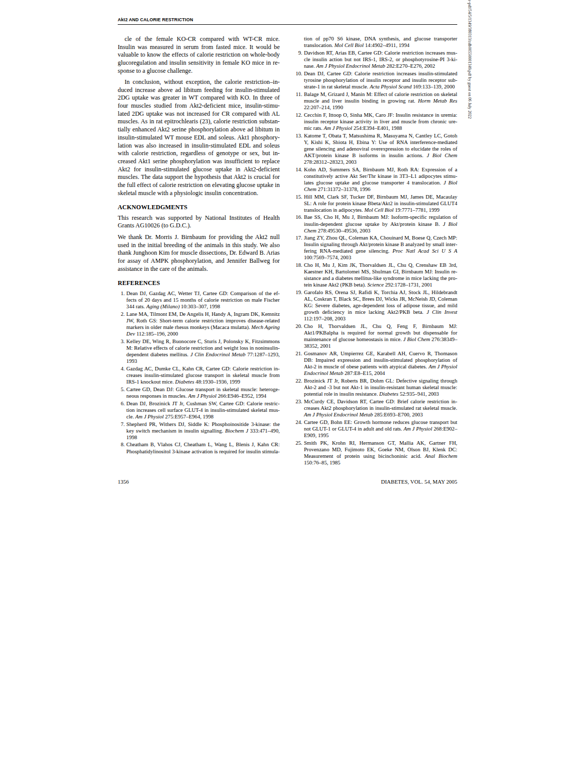Akt2 AND CALORIE RESTRICTION
Downloaded from http://diabetesjournals.org/diabetes/article-pdf/54/5/1349/380313/zdb00550001349.pdf by guest on 06 July 2022
cle of the female KO-CR compared with WT-CR mice. Insulin was measured in serum from fasted mice. It would be valuable to know the effects of calorie restriction on whole-body glucoregulation and insulin sensitivity in female KO mice in response to a glucose challenge.
In conclusion, without exception, the calorie restriction–induced increase above ad libitum feeding for insulin-stimulated 2DG uptake was greater in WT compared with KO. In three of four muscles studied from Akt2-deficient mice, insulin-stimulated 2DG uptake was not increased for CR compared with AL muscles. As in rat epitrochlearis (23), calorie restriction substantially enhanced Akt2 serine phosphorylation above ad libitum in insulin-stimulated WT mouse EDL and soleus. Akt1 phosphorylation was also increased in insulin-stimulated EDL and soleus with calorie restriction, regardless of genotype or sex, but increased Akt1 serine phosphorylation was insufficient to replace Akt2 for insulin-stimulated glucose uptake in Akt2-deficient muscles. The data support the hypothesis that Akt2 is crucial for the full effect of calorie restriction on elevating glucose uptake in skeletal muscle with a physiologic insulin concentration.
ACKNOWLEDGMENTS
This research was supported by National Institutes of Health Grants AG10026 (to G.D.C.).
We thank Dr. Morris J. Birnbaum for providing the Akt2 null used in the initial breeding of the animals in this study. We also thank Junghoon Kim for muscle dissections, Dr. Edward B. Arias for assay of AMPK phosphorylation, and Jennifer Ballweg for assistance in the care of the animals.
REFERENCES
Dean DJ, Gazdag AC, Wetter TJ, Cartee GD: Comparison of the effects of 20 days and 15 months of calorie restriction on male Fischer 344 rats. Aging (Milano) 10:303–307, 1998
Lane MA, Tilmont EM, De Angelis H, Handy A, Ingram DK, Kemnitz JW, Roth GS: Short-term calorie restriction improves disease-related markers in older male rhesus monkeys (Macaca mulatta). Mech Ageing Dev 112:185–196, 2000
Kelley DE, Wing R, Buonocore C, Sturis J, Polonsky K, Fitzsimmons M: Relative effects of calorie restriction and weight loss in noninsulin-dependent diabetes mellitus. J Clin Endocrinol Metab 77:1287–1293, 1993
Gazdag AC, Dumke CL, Kahn CR, Cartee GD: Calorie restriction increases insulin-stimulated glucose transport in skeletal muscle from IRS-1 knockout mice. Diabetes 48:1930–1936, 1999
Cartee GD, Dean DJ: Glucose transport in skeletal muscle: heterogeneous responses in muscles. Am J Physiol 266:E946–E952, 1994
Dean DJ, Brozinick JT Jr, Cushman SW, Cartee GD: Calorie restriction increases cell surface GLUT-4 in insulin-stimulated skeletal muscle. Am J Physiol 275:E957–E964, 1998
Shepherd PR, Withers DJ, Siddle K: Phosphoinositide 3-kinase: the key switch mechanism in insulin signalling. Biochem J 333:471–490, 1998
Cheatham B, Vlahos CJ, Cheatham L, Wang L, Blenis J, Kahn CR: Phosphatidylinositol 3-kinase activation is required for insulin stimulation of pp70 S6 kinase, DNA synthesis, and glucose transporter translocation. Mol Cell Biol 14:4902–4911, 1994
Davidson RT, Arias EB, Cartee GD: Calorie restriction increases muscle insulin action but not IRS-1, IRS-2, or phosphotyrosine-PI 3-kinase. Am J Physiol Endocrinol Metab 282:E270–E276, 2002
Dean DJ, Cartee GD: Calorie restriction increases insulin-stimulated tyrosine phosphorylation of insulin receptor and insulin receptor substrate-1 in rat skeletal muscle. Acta Physiol Scand 169:133–139, 2000
Balage M, Grizard J, Manin M: Effect of calorie restriction on skeletal muscle and liver insulin binding in growing rat. Horm Metab Res 22:207–214, 1990
Cecchin F, Ittoop O, Sinha MK, Caro JF: Insulin resistance in uremia: insulin receptor kinase activity in liver and muscle from chronic uremic rats. Am J Physiol 254:E394–E401, 1988
Katome T, Obata T, Matsushima R, Masuyama N, Cantley LC, Gotoh Y, Kishi K, Shiota H, Ebina Y: Use of RNA interference-mediated gene silencing and adenoviral overexpression to elucidate the roles of AKT/protein kinase B isoforms in insulin actions. J Biol Chem 278:28312–28323, 2003
Kohn AD, Summers SA, Birnbaum MJ, Roth RA: Expression of a constitutively active Akt Ser/Thr kinase in 3T3–L1 adipocytes stimulates glucose uptake and glucose transporter 4 translocation. J Biol Chem 271:31372–31378, 1996
Hill MM, Clark SF, Tucker DF, Birnbaum MJ, James DE, Macaulay SL: A role for protein kinase Bbeta/Akt2 in insulin-stimulated GLUT4 translocation in adipocytes. Mol Cell Biol 19:7771–7781, 1999
Bae SS, Cho H, Mu J, Birnbaum MJ: Isoform-specific regulation of insulin-dependent glucose uptake by Akt/protein kinase B. J Biol Chem 278:49530–49536, 2003
Jiang ZY, Zhou QL, Coleman KA, Chouinard M, Boese Q, Czech MP: Insulin signaling through Akt/protein kinase B analyzed by small interfering RNA-mediated gene silencing. Proc Natl Acad Sci U S A 100:7569–7574, 2003
Cho H, Mu J, Kim JK, Thorvaldsen JL, Chu Q, Crenshaw EB 3rd, Kaestner KH, Bartolomei MS, Shulman GI, Birnbaum MJ: Insulin resistance and a diabetes mellitus-like syndrome in mice lacking the protein kinase Akt2 (PKB beta). Science 292:1728–1731, 2001
Garofalo RS, Orena SJ, Rafidi K, Torchia AJ, Stock JL, Hildebrandt AL, Coskran T, Black SC, Brees DJ, Wicks JR, McNeish JD, Coleman KG: Severe diabetes, age-dependent loss of adipose tissue, and mild growth deficiency in mice lacking Akt2/PKB beta. J Clin Invest 112:197–208, 2003
Cho H, Thorvaldsen JL, Chu Q, Feng F, Birnbaum MJ: Akt1/PKBalpha is required for normal growth but dispensable for maintenance of glucose homeostasis in mice. J Biol Chem 276:38349–38352, 2001
Gosmanov AR, Umpierrez GE, Karabell AH, Cuervo R, Thomason DB: Impaired expression and insulin-stimulated phosphorylation of Akt-2 in muscle of obese patients with atypical diabetes. Am J Physiol Endocrinol Metab 287:E8–E15, 2004
Brozinick JT Jr, Roberts BR, Dohm GL: Defective signaling through Akt-2 and -3 but not Akt-1 in insulin-resistant human skeletal muscle: potential role in insulin resistance. Diabetes 52:935–941, 2003
McCurdy CE, Davidson RT, Cartee GD: Brief calorie restriction increases Akt2 phosphorylation in insulin-stimulated rat skeletal muscle. Am J Physiol Endocrinol Metab 285:E693–E700, 2003
Cartee GD, Bohn EE: Growth hormone reduces glucose transport but not GLUT-1 or GLUT-4 in adult and old rats. Am J Physiol 268:E902–E909, 1995
Smith PK, Krohn RI, Hermanson GT, Mallia AK, Gartner FH, Provenzano MD, Fujimoto EK, Goeke NM, Olson BJ, Klenk DC: Measurement of protein using bicinchoninic acid. Anal Biochem 150:76–85, 1985
1356
DIABETES, VOL. 54, MAY 2005